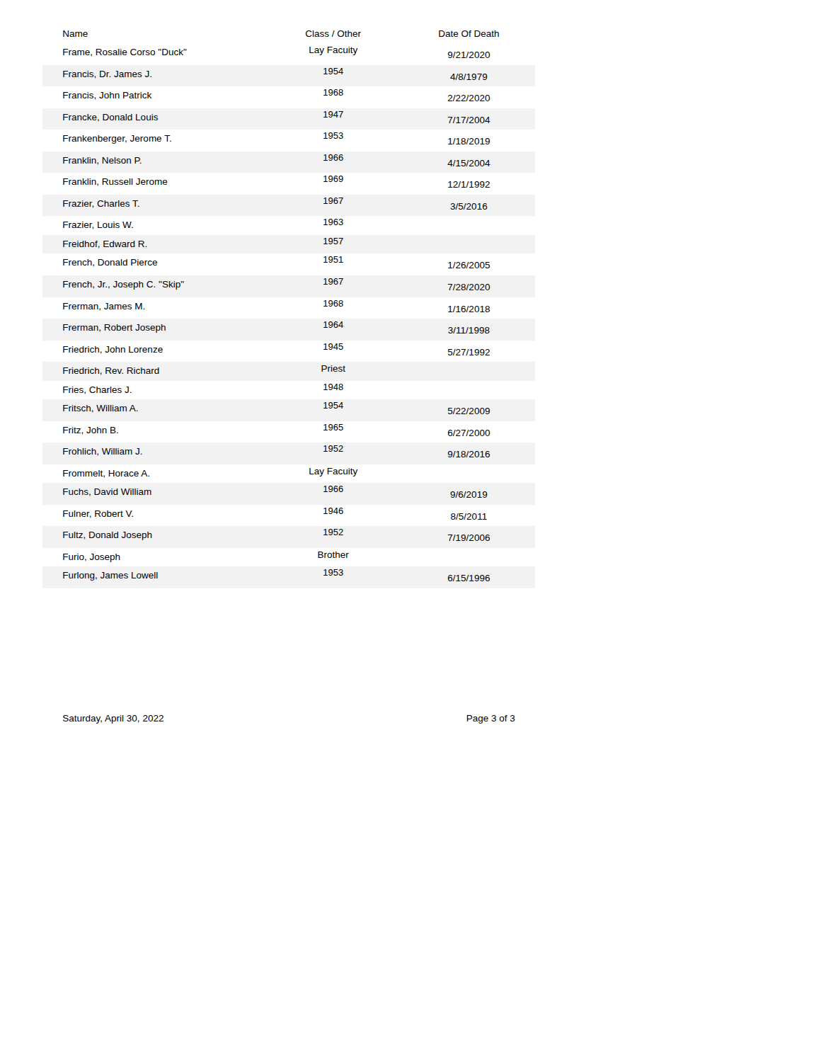| Name | Class / Other | Date Of Death |
| --- | --- | --- |
| Frame, Rosalie Corso "Duck" | Lay Facuity | 9/21/2020 |
| Francis, Dr. James J. | 1954 | 4/8/1979 |
| Francis, John Patrick | 1968 | 2/22/2020 |
| Francke, Donald Louis | 1947 | 7/17/2004 |
| Frankenberger, Jerome T. | 1953 | 1/18/2019 |
| Franklin, Nelson P. | 1966 | 4/15/2004 |
| Franklin, Russell Jerome | 1969 | 12/1/1992 |
| Frazier, Charles T. | 1967 | 3/5/2016 |
| Frazier, Louis W. | 1963 | |
| Freidhof, Edward R. | 1957 | |
| French, Donald Pierce | 1951 | 1/26/2005 |
| French, Jr., Joseph C. "Skip" | 1967 | 7/28/2020 |
| Frerman, James M. | 1968 | 1/16/2018 |
| Frerman, Robert Joseph | 1964 | 3/11/1998 |
| Friedrich, John Lorenze | 1945 | 5/27/1992 |
| Friedrich, Rev. Richard | Priest | |
| Fries, Charles J. | 1948 | |
| Fritsch, William A. | 1954 | 5/22/2009 |
| Fritz, John B. | 1965 | 6/27/2000 |
| Frohlich, William J. | 1952 | 9/18/2016 |
| Frommelt, Horace A. | Lay Facuity | |
| Fuchs, David William | 1966 | 9/6/2019 |
| Fulner, Robert V. | 1946 | 8/5/2011 |
| Fultz, Donald Joseph | 1952 | 7/19/2006 |
| Furio, Joseph | Brother | |
| Furlong, James Lowell | 1953 | 6/15/1996 |
Saturday, April 30, 2022
Page 3 of 3